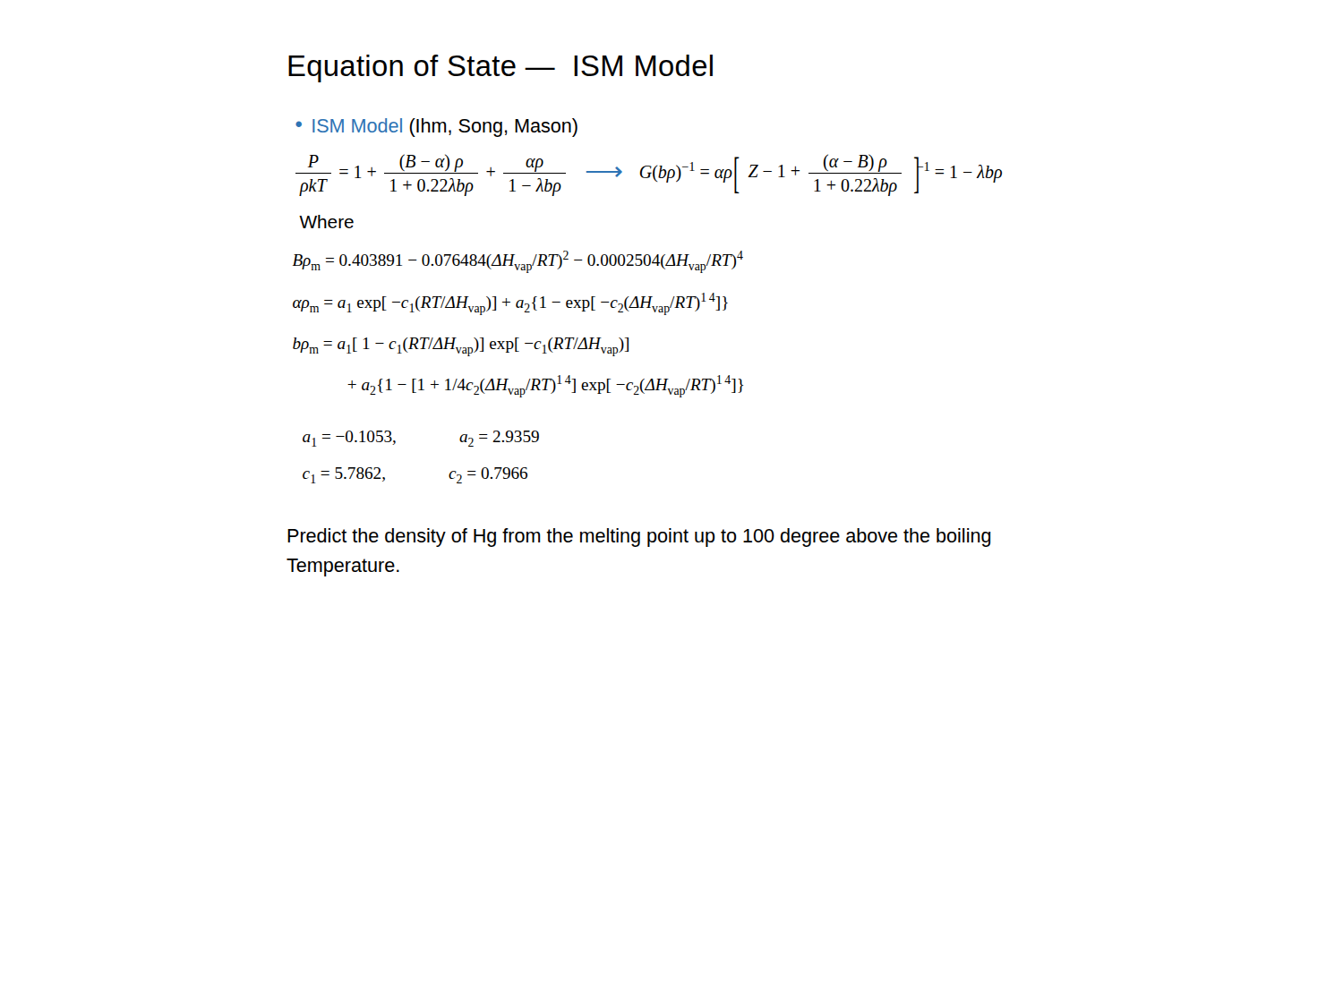Equation of State — ISM Model
ISM Model (Ihm, Song, Mason)
PρkT = 1 + (B − α) ρ 1 + 0.22λbρ + αρ 1 − λbρ ⟶ G(bρ)−1 = αρ Z − 1 + (α − B) ρ 1 + 0.22λbρ −1 = 1 − λbρ
Where
Bρm = 0.403891 − 0.076484(ΔHvap/RT)2 − 0.0002504(ΔHvap/RT)4
αρm = a1 exp[ −c1(RT/ΔHvap)] + a2{1 − exp[ −c2(ΔHvap/RT)1 4]}
bρm = a1[ 1 − c1(RT/ΔHvap)] exp[ −c1(RT/ΔHvap)]
+ a2{1 − [1 + 1/4c2(ΔHvap/RT)1 4] exp[ −c2(ΔHvap/RT)1 4]}
a1 = −0.1053, a2 = 2.9359
c1 = 5.7862, c2 = 0.7966
Predict the density of Hg from the melting point up to 100 degree above the boiling Temperature.